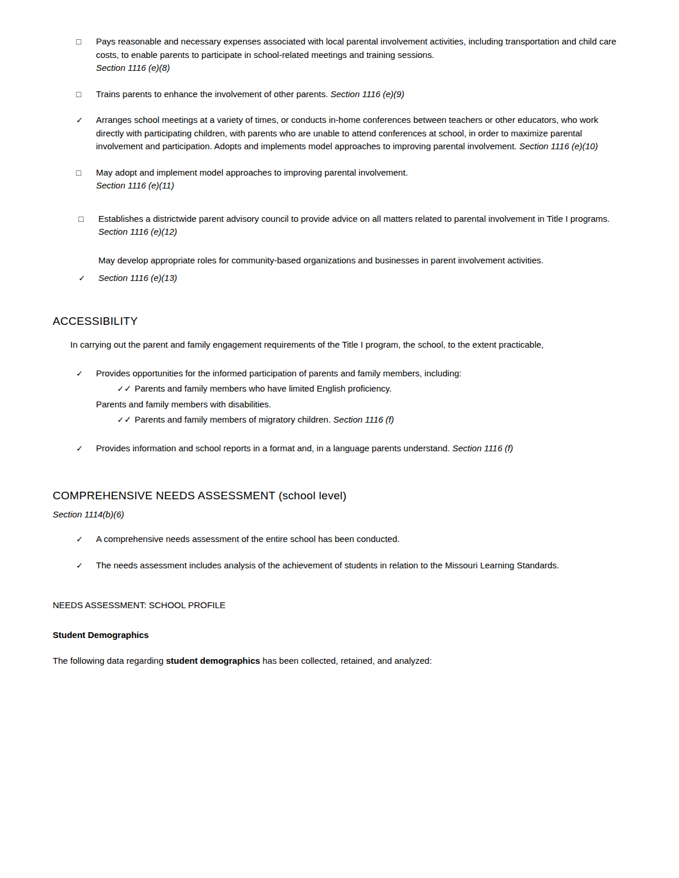Pays reasonable and necessary expenses associated with local parental involvement activities, including transportation and child care costs, to enable parents to participate in school-related meetings and training sessions.
Section 1116 (e)(8)
Trains parents to enhance the involvement of other parents. Section 1116 (e)(9)
Arranges school meetings at a variety of times, or conducts in-home conferences between teachers or other educators, who work directly with participating children, with parents who are unable to attend conferences at school, in order to maximize parental involvement and participation. Adopts and implements model approaches to improving parental involvement. Section 1116 (e)(10)
May adopt and implement model approaches to improving parental involvement.
Section 1116 (e)(11)
Establishes a districtwide parent advisory council to provide advice on all matters related to parental involvement in Title I programs. Section 1116 (e)(12)
May develop appropriate roles for community-based organizations and businesses in parent involvement activities.
Section 1116 (e)(13)
ACCESSIBILITY
In carrying out the parent and family engagement requirements of the Title I program, the school, to the extent practicable,
Provides opportunities for the informed participation of parents and family members, including:
✓ Parents and family members who have limited English proficiency.
Parents and family members with disabilities.
✓ Parents and family members of migratory children. Section 1116 (f)
Provides information and school reports in a format and, in a language parents understand. Section 1116 (f)
COMPREHENSIVE NEEDS ASSESSMENT (school level)
Section 1114(b)(6)
A comprehensive needs assessment of the entire school has been conducted.
The needs assessment includes analysis of the achievement of students in relation to the Missouri Learning Standards.
NEEDS ASSESSMENT: SCHOOL PROFILE
Student Demographics
The following data regarding student demographics has been collected, retained, and analyzed: